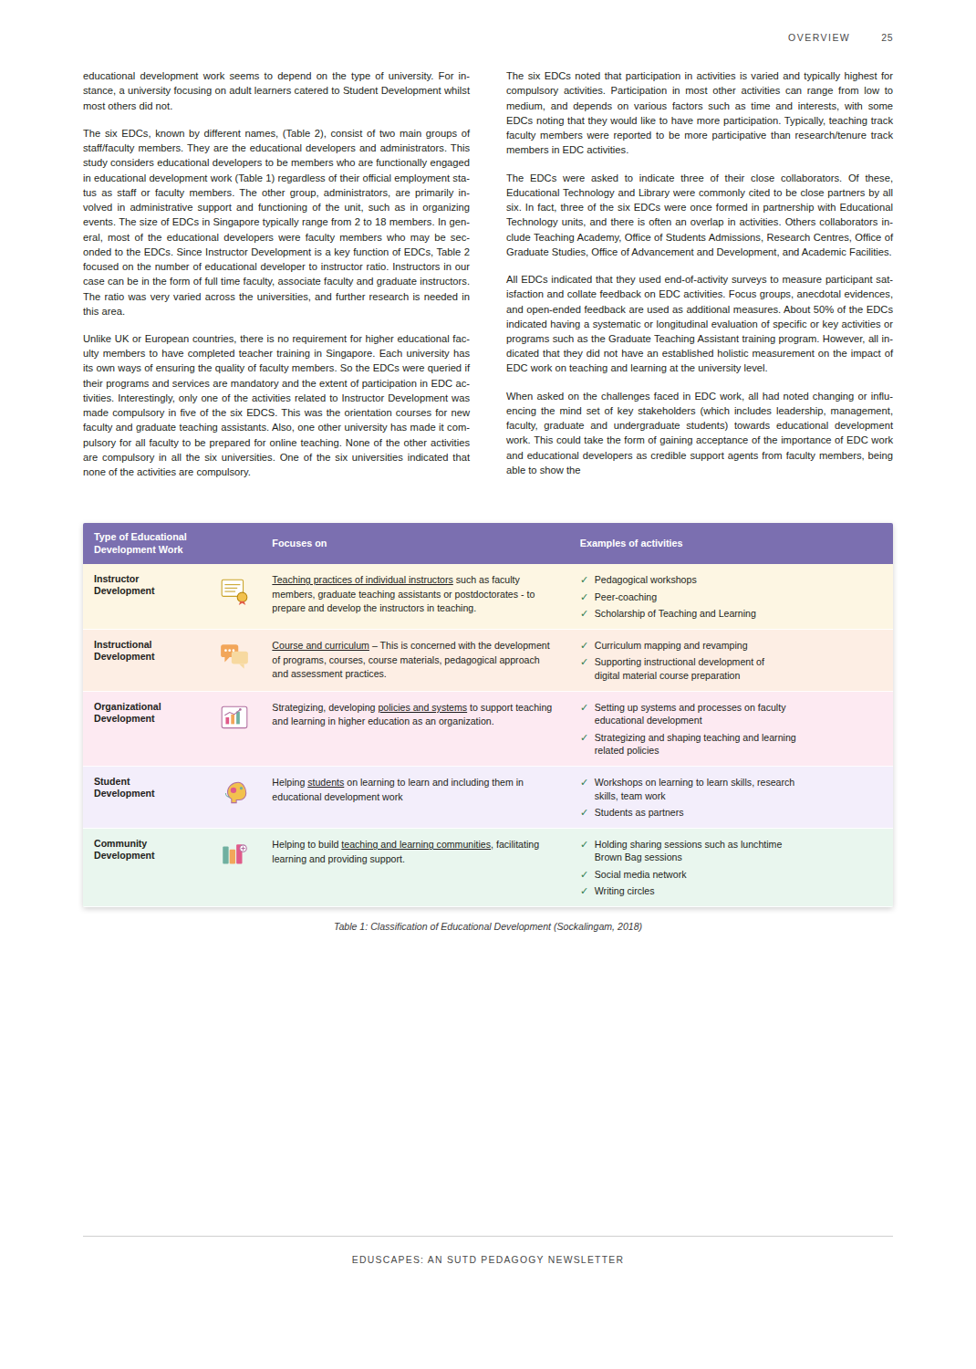Overview 25
educational development work seems to depend on the type of university. For instance, a university focusing on adult learners catered to Student Development whilst most others did not.
The six EDCs, known by different names, (Table 2), consist of two main groups of staff/faculty members. They are the educational developers and administrators. This study considers educational developers to be members who are functionally engaged in educational development work (Table 1) regardless of their official employment status as staff or faculty members. The other group, administrators, are primarily involved in administrative support and functioning of the unit, such as in organizing events. The size of EDCs in Singapore typically range from 2 to 18 members. In general, most of the educational developers were faculty members who may be seconded to the EDCs. Since Instructor Development is a key function of EDCs, Table 2 focused on the number of educational developer to instructor ratio. Instructors in our case can be in the form of full time faculty, associate faculty and graduate instructors. The ratio was very varied across the universities, and further research is needed in this area.
Unlike UK or European countries, there is no requirement for higher educational faculty members to have completed teacher training in Singapore. Each university has its own ways of ensuring the quality of faculty members. So the EDCs were queried if their programs and services are mandatory and the extent of participation in EDC activities. Interestingly, only one of the activities related to Instructor Development was made compulsory in five of the six EDCS. This was the orientation courses for new faculty and graduate teaching assistants. Also, one other university has made it compulsory for all faculty to be prepared for online teaching. None of the other activities are compulsory in all the six universities. One of the six universities indicated that none of the activities are compulsory.
The six EDCs noted that participation in activities is varied and typically highest for compulsory activities. Participation in most other activities can range from low to medium, and depends on various factors such as time and interests, with some EDCs noting that they would like to have more participation. Typically, teaching track faculty members were reported to be more participative than research/tenure track members in EDC activities.
The EDCs were asked to indicate three of their close collaborators. Of these, Educational Technology and Library were commonly cited to be close partners by all six. In fact, three of the six EDCs were once formed in partnership with Educational Technology units, and there is often an overlap in activities. Others collaborators include Teaching Academy, Office of Students Admissions, Research Centres, Office of Graduate Studies, Office of Advancement and Development, and Academic Facilities.
All EDCs indicated that they used end-of-activity surveys to measure participant satisfaction and collate feedback on EDC activities. Focus groups, anecdotal evidences, and open-ended feedback are used as additional measures. About 50% of the EDCs indicated having a systematic or longitudinal evaluation of specific or key activities or programs such as the Graduate Teaching Assistant training program. However, all indicated that they did not have an established holistic measurement on the impact of EDC work on teaching and learning at the university level.
When asked on the challenges faced in EDC work, all had noted changing or influencing the mind set of key stakeholders (which includes leadership, management, faculty, graduate and undergraduate students) towards educational development work. This could take the form of gaining acceptance of the importance of EDC work and educational developers as credible support agents from faculty members, being able to show the
| Type of Educational Development Work | Focuses on | Examples of activities |
| --- | --- | --- |
| Instructor Development | Teaching practices of individual instructors such as faculty members, graduate teaching assistants or postdoctorates - to prepare and develop the instructors in teaching. | Pedagogical workshops Peer-coaching Scholarship of Teaching and Learning |
| Instructional Development | Course and curriculum – This is concerned with the development of programs, courses, course materials, pedagogical approach and assessment practices. | Curriculum mapping and revamping Supporting instructional development of digital material course preparation |
| Organizational Development | Strategizing, developing policies and systems to support teaching and learning in higher education as an organization. | Setting up systems and processes on faculty educational development Strategizing and shaping teaching and learning related policies |
| Student Development | Helping students on learning to learn and including them in educational development work | Workshops on learning to learn skills, research skills, team work Students as partners |
| Community Development | Helping to build teaching and learning communities , facilitating learning and providing support. | Holding sharing sessions such as lunchtime Brown Bag sessions Social media network Writing circles |
Table 1: Classification of Educational Development (Sockalingam, 2018)
EduSCAPES: An SUTD Pedagogy Newsletter